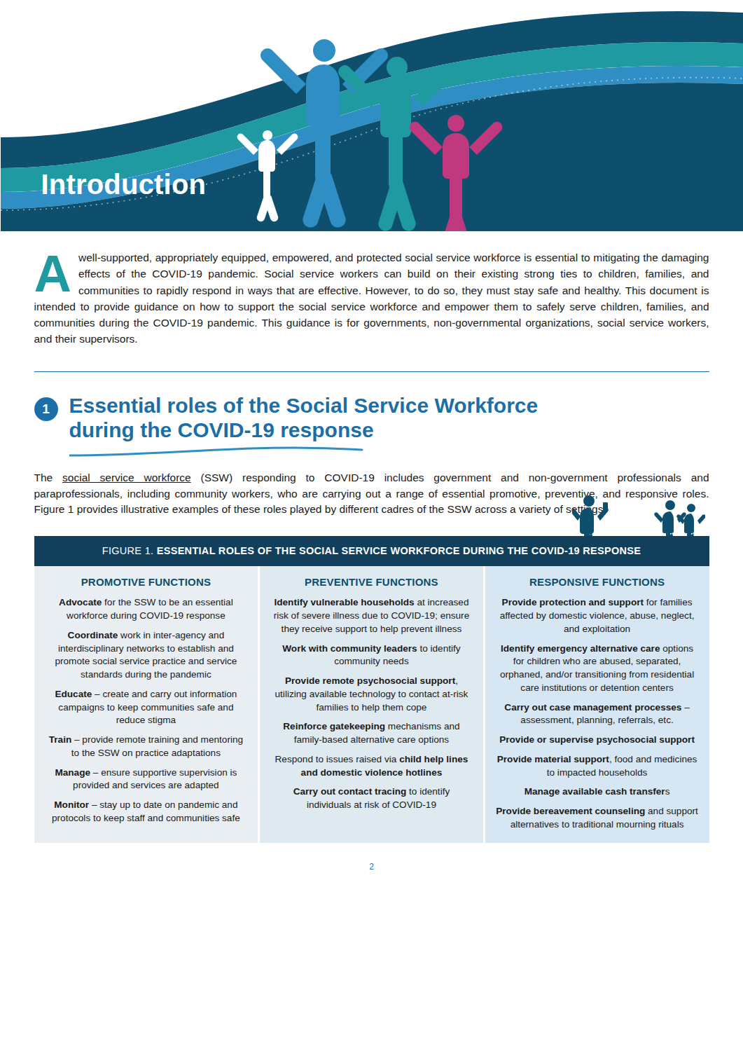Introduction
A well-supported, appropriately equipped, empowered, and protected social service workforce is essential to mitigating the damaging effects of the COVID-19 pandemic. Social service workers can build on their existing strong ties to children, families, and communities to rapidly respond in ways that are effective. However, to do so, they must stay safe and healthy. This document is intended to provide guidance on how to support the social service workforce and empower them to safely serve children, families, and communities during the COVID-19 pandemic. This guidance is for governments, non-governmental organizations, social service workers, and their supervisors.
1
Essential roles of the Social Service Workforce
during the COVID-19 response
The social service workforce (SSW) responding to COVID-19 includes government and non-government professionals and paraprofessionals, including community workers, who are carrying out a range of essential promotive, preventive, and responsive roles. Figure 1 provides illustrative examples of these roles played by different cadres of the SSW across a variety of settings.
FIGURE 1. ESSENTIAL ROLES OF THE SOCIAL SERVICE WORKFORCE DURING THE COVID-19 RESPONSE
| PROMOTIVE FUNCTIONS | PREVENTIVE FUNCTIONS | RESPONSIVE FUNCTIONS |
| --- | --- | --- |
| Advocate for the SSW to be an essential workforce during COVID-19 response Coordinate work in inter-agency and interdisciplinary networks to establish and promote social service practice and service standards during the pandemic Educate – create and carry out information campaigns to keep communities safe and reduce stigma Train – provide remote training and mentoring to the SSW on practice adaptations Manage – ensure supportive supervision is provided and services are adapted Monitor – stay up to date on pandemic and protocols to keep staff and communities safe | Identify vulnerable households at increased risk of severe illness due to COVID-19; ensure they receive support to help prevent illness Work with community leaders to identify community needs Provide remote psychosocial support , utilizing available technology to contact at-risk families to help them cope Reinforce gatekeeping mechanisms and family-based alternative care options Respond to issues raised via child help lines and domestic violence hotlines Carry out contact tracing to identify individuals at risk of COVID-19 | Provide protection and support for families affected by domestic violence, abuse, neglect, and exploitation Identify emergency alternative care options for children who are abused, separated, orphaned, and/or transitioning from residential care institutions or detention centers Carry out case management processes – assessment, planning, referrals, etc. Provide or supervise psychosocial support Provide material support , food and medicines to impacted households Manage available cash transfer s Provide bereavement counseling and support alternatives to traditional mourning rituals |
2